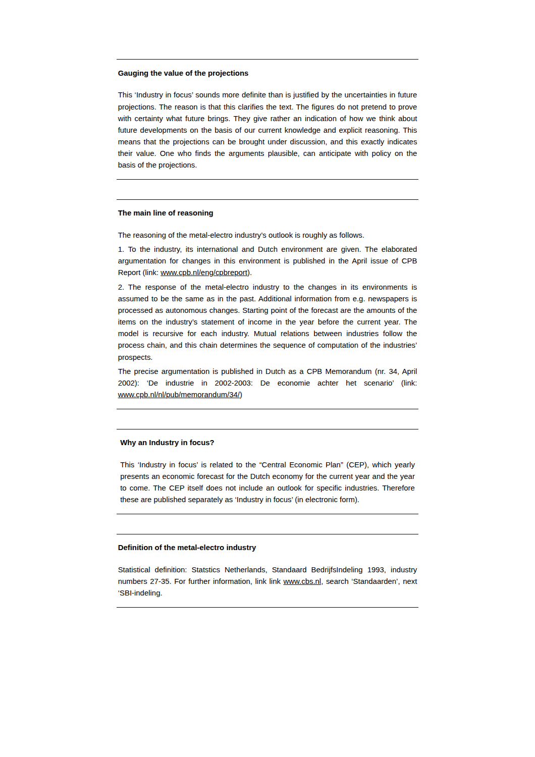Gauging the value of the projections
This ‘Industry in focus’ sounds more definite than is justified by the uncertainties in future projections. The reason is that this clarifies the text. The figures do not pretend to prove with certainty what future brings. They give rather an indication of how we think about future developments on the basis of our current knowledge and explicit reasoning. This means that the projections can be brought under discussion, and this exactly indicates their value. One who finds the arguments plausible, can anticipate with policy on the basis of the projections.
The main line of reasoning
The reasoning of the metal-electro industry’s outlook is roughly as follows.
1. To the industry, its international and Dutch environment are given. The elaborated argumentation for changes in this environment is published in the April issue of CPB Report (link: www.cpb.nl/eng/cpbreport).
2. The response of the metal-electro industry to the changes in its environments is assumed to be the same as in the past. Additional information from e.g. newspapers is processed as autonomous changes. Starting point of the forecast are the amounts of the items on the industry’s statement of income in the year before the current year. The model is recursive for each industry. Mutual relations between industries follow the process chain, and this chain determines the sequence of computation of the industries’ prospects.
The precise argumentation is published in Dutch as a CPB Memorandum (nr. 34, April 2002): ‘De industrie in 2002-2003: De economie achter het scenario’ (link: www.cpb.nl/nl/pub/memorandum/34/)
Why an Industry in focus?
This ‘Industry in focus’ is related to the “Central Economic Plan” (CEP), which yearly presents an economic forecast for the Dutch economy for the current year and the year to come. The CEP itself does not include an outlook for specific industries. Therefore these are published separately as ‘Industry in focus’ (in electronic form).
Definition of the metal-electro industry
Statistical definition: Statstics Netherlands, Standaard BedrijfsIndeling 1993, industry numbers 27-35. For further information, link link www.cbs.nl, search ‘Standaarden’, next ‘SBI-indeling.